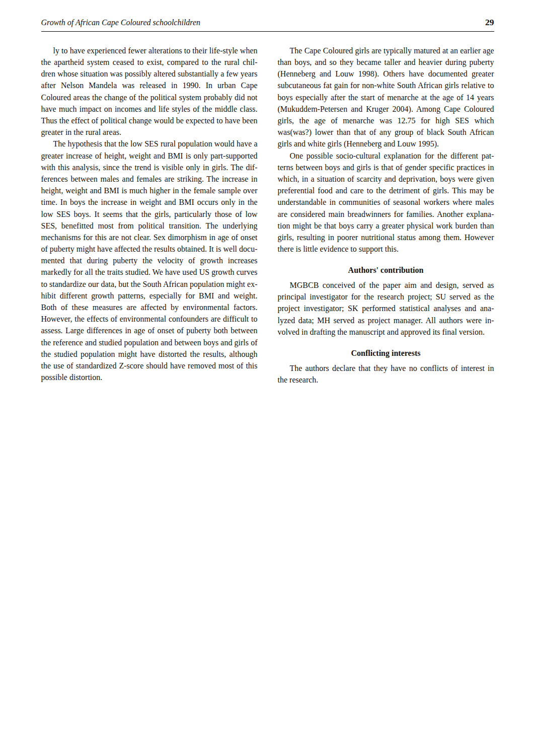Growth of African Cape Coloured schoolchildren 29
ly to have experienced fewer alterations to their life-style when the apartheid system ceased to exist, compared to the rural children whose situation was possibly altered substantially a few years after Nelson Mandela was released in 1990. In urban Cape Coloured areas the change of the political system probably did not have much impact on incomes and life styles of the middle class. Thus the effect of political change would be expected to have been greater in the rural areas.
The hypothesis that the low SES rural population would have a greater increase of height, weight and BMI is only part-supported with this analysis, since the trend is visible only in girls. The differences between males and females are striking. The increase in height, weight and BMI is much higher in the female sample over time. In boys the increase in weight and BMI occurs only in the low SES boys. It seems that the girls, particularly those of low SES, benefitted most from political transition. The underlying mechanisms for this are not clear. Sex dimorphism in age of onset of puberty might have affected the results obtained. It is well documented that during puberty the velocity of growth increases markedly for all the traits studied. We have used US growth curves to standardize our data, but the South African population might exhibit different growth patterns, especially for BMI and weight. Both of these measures are affected by environmental factors. However, the effects of environmental confounders are difficult to assess. Large differences in age of onset of puberty both between the reference and studied population and between boys and girls of the studied population might have distorted the results, although the use of standardized Z-score should have removed most of this possible distortion.
The Cape Coloured girls are typically matured at an earlier age than boys, and so they became taller and heavier during puberty (Henneberg and Louw 1998). Others have documented greater subcutaneous fat gain for non-white South African girls relative to boys especially after the start of menarche at the age of 14 years (Mukuddem-Petersen and Kruger 2004). Among Cape Coloured girls, the age of menarche was 12.75 for high SES which was(was?) lower than that of any group of black South African girls and white girls (Henneberg and Louw 1995).
One possible socio-cultural explanation for the different patterns between boys and girls is that of gender specific practices in which, in a situation of scarcity and deprivation, boys were given preferential food and care to the detriment of girls. This may be understandable in communities of seasonal workers where males are considered main breadwinners for families. Another explanation might be that boys carry a greater physical work burden than girls, resulting in poorer nutritional status among them. However there is little evidence to support this.
Authors' contribution
MGBCB conceived of the paper aim and design, served as principal investigator for the research project; SU served as the project investigator; SK performed statistical analyses and analyzed data; MH served as project manager. All authors were involved in drafting the manuscript and approved its final version.
Conflicting interests
The authors declare that they have no conflicts of interest in the research.